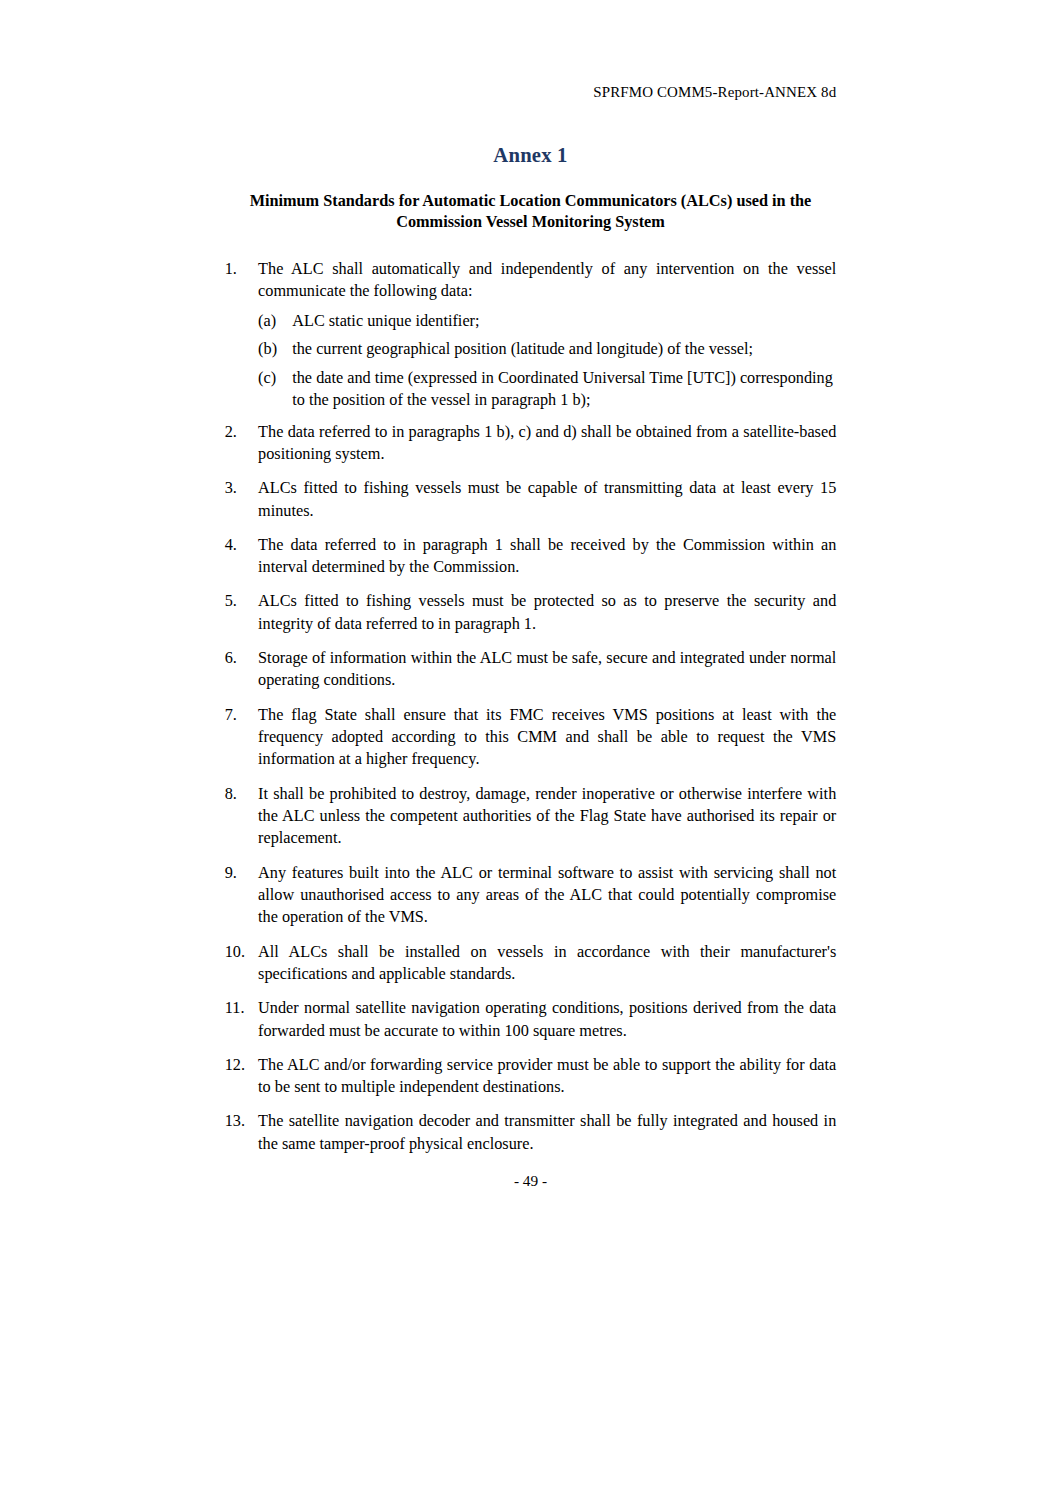SPRFMO COMM5-Report-ANNEX 8d
Annex 1
Minimum Standards for Automatic Location Communicators (ALCs) used in the Commission Vessel Monitoring System
The ALC shall automatically and independently of any intervention on the vessel communicate the following data:
ALC static unique identifier;
the current geographical position (latitude and longitude) of the vessel;
the date and time (expressed in Coordinated Universal Time [UTC]) corresponding to the position of the vessel in paragraph 1 b);
The data referred to in paragraphs 1 b), c) and d) shall be obtained from a satellite-based positioning system.
ALCs fitted to fishing vessels must be capable of transmitting data at least every 15 minutes.
The data referred to in paragraph 1 shall be received by the Commission within an interval determined by the Commission.
ALCs fitted to fishing vessels must be protected so as to preserve the security and integrity of data referred to in paragraph 1.
Storage of information within the ALC must be safe, secure and integrated under normal operating conditions.
The flag State shall ensure that its FMC receives VMS positions at least with the frequency adopted according to this CMM and shall be able to request the VMS information at a higher frequency.
It shall be prohibited to destroy, damage, render inoperative or otherwise interfere with the ALC unless the competent authorities of the Flag State have authorised its repair or replacement.
Any features built into the ALC or terminal software to assist with servicing shall not allow unauthorised access to any areas of the ALC that could potentially compromise the operation of the VMS.
All ALCs shall be installed on vessels in accordance with their manufacturer's specifications and applicable standards.
Under normal satellite navigation operating conditions, positions derived from the data forwarded must be accurate to within 100 square metres.
The ALC and/or forwarding service provider must be able to support the ability for data to be sent to multiple independent destinations.
The satellite navigation decoder and transmitter shall be fully integrated and housed in the same tamper-proof physical enclosure.
- 49 -